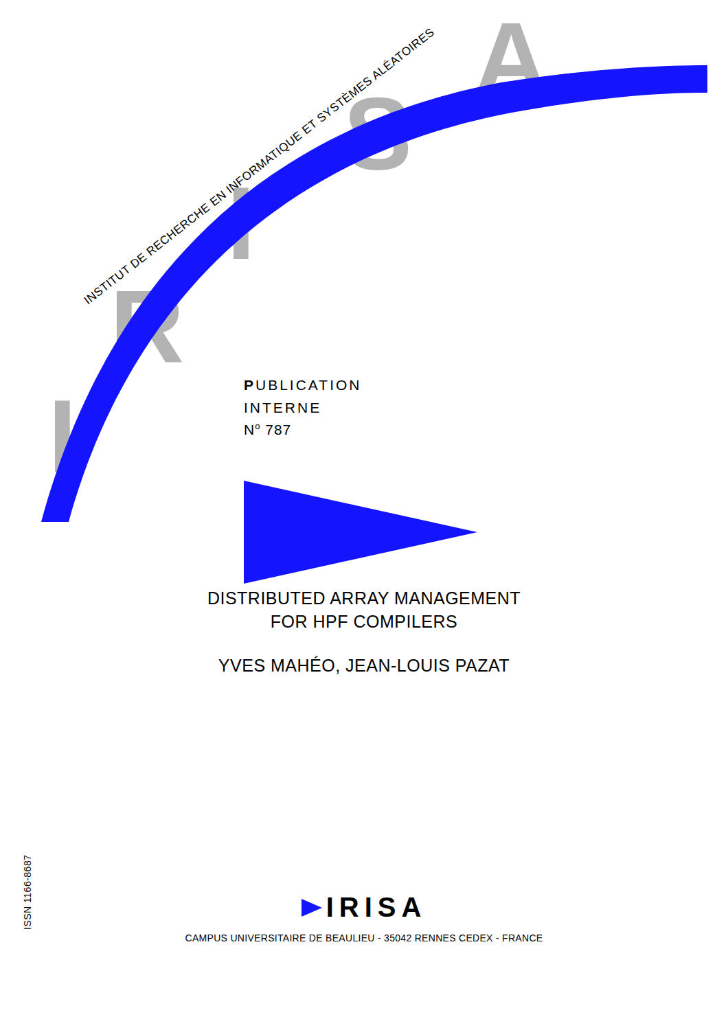I R I S A
INSTITUT DE RECHERCHE EN INFORMATIQUE ET SYSTÈMES ALÉATOIRES
PUBLICATION
INTERNE
No 787
DISTRIBUTED ARRAY MANAGEMENT
FOR HPF COMPILERS
YVES MAHÉO, JEAN-LOUIS PAZAT
ISSN 1166-8687
IRISA
CAMPUS UNIVERSITAIRE DE BEAULIEU - 35042 RENNES CEDEX - FRANCE